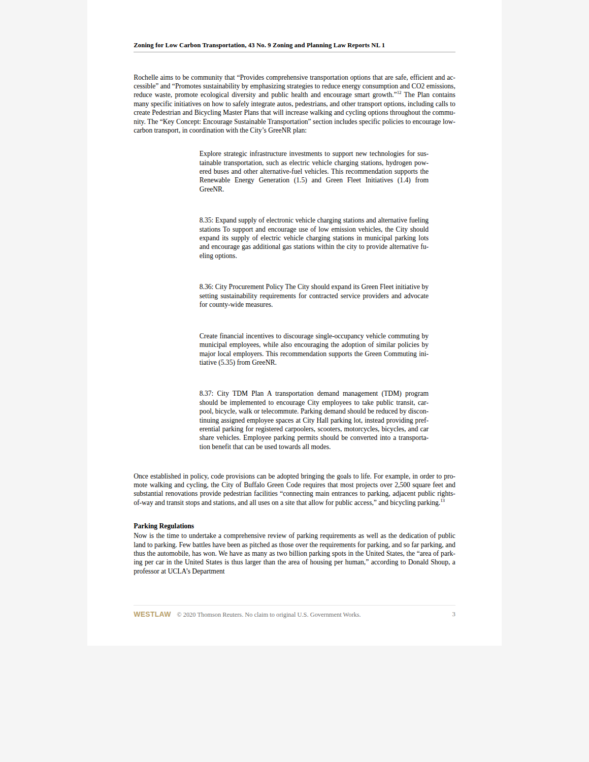Zoning for Low Carbon Transportation, 43 No. 9 Zoning and Planning Law Reports NL 1
Rochelle aims to be community that “Provides comprehensive transportation options that are safe, efficient and accessible” and “Promotes sustainability by emphasizing strategies to reduce energy consumption and CO2 emissions, reduce waste, promote ecological diversity and public health and encourage smart growth.”12 The Plan contains many specific initiatives on how to safely integrate autos, pedestrians, and other transport options, including calls to create Pedestrian and Bicycling Master Plans that will increase walking and cycling options throughout the community. The “Key Concept: Encourage Sustainable Transportation” section includes specific policies to encourage low-carbon transport, in coordination with the City’s GreeNR plan:
Explore strategic infrastructure investments to support new technologies for sustainable transportation, such as electric vehicle charging stations, hydrogen powered buses and other alternative-fuel vehicles. This recommendation supports the Renewable Energy Generation (1.5) and Green Fleet Initiatives (1.4) from GreeNR.
8.35: Expand supply of electronic vehicle charging stations and alternative fueling stations To support and encourage use of low emission vehicles, the City should expand its supply of electric vehicle charging stations in municipal parking lots and encourage gas additional gas stations within the city to provide alternative fueling options.
8.36: City Procurement Policy The City should expand its Green Fleet initiative by setting sustainability requirements for contracted service providers and advocate for county-wide measures.
Create financial incentives to discourage single-occupancy vehicle commuting by municipal employees, while also encouraging the adoption of similar policies by major local employers. This recommendation supports the Green Commuting initiative (5.35) from GreeNR.
8.37: City TDM Plan A transportation demand management (TDM) program should be implemented to encourage City employees to take public transit, carpool, bicycle, walk or telecommute. Parking demand should be reduced by discontinuing assigned employee spaces at City Hall parking lot, instead providing preferential parking for registered carpoolers, scooters, motorcycles, bicycles, and car share vehicles. Employee parking permits should be converted into a transportation benefit that can be used towards all modes.
Once established in policy, code provisions can be adopted bringing the goals to life. For example, in order to promote walking and cycling, the City of Buffalo Green Code requires that most projects over 2,500 square feet and substantial renovations provide pedestrian facilities “connecting main entrances to parking, adjacent public rights-of-way and transit stops and stations, and all uses on a site that allow for public access,” and bicycling parking.13
Parking Regulations
Now is the time to undertake a comprehensive review of parking requirements as well as the dedication of public land to parking. Few battles have been as pitched as those over the requirements for parking, and so far parking, and thus the automobile, has won. We have as many as two billion parking spots in the United States, the “area of parking per car in the United States is thus larger than the area of housing per human,” according to Donald Shoup, a professor at UCLA’s Department
WESTLAW © 2020 Thomson Reuters. No claim to original U.S. Government Works.
3